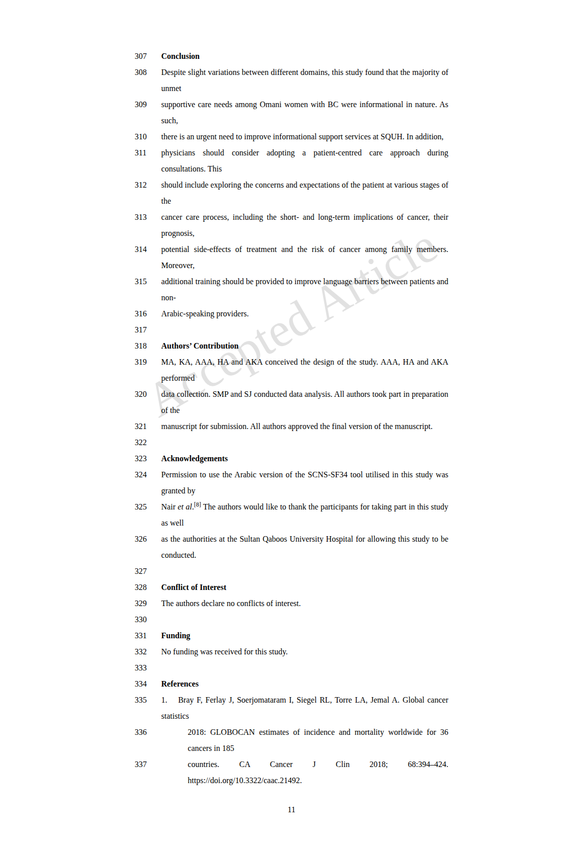Accepted Article
307
Conclusion
308 Despite slight variations between different domains, this study found that the majority of unmet
309 supportive care needs among Omani women with BC were informational in nature. As such,
310 there is an urgent need to improve informational support services at SQUH. In addition,
311 physicians should consider adopting a patient-centred care approach during consultations. This
312 should include exploring the concerns and expectations of the patient at various stages of the
313 cancer care process, including the short- and long-term implications of cancer, their prognosis,
314 potential side-effects of treatment and the risk of cancer among family members. Moreover,
315 additional training should be provided to improve language barriers between patients and non-
316 Arabic-speaking providers.
317
318
Authors’ Contribution
319 MA, KA, AAA, HA and AKA conceived the design of the study. AAA, HA and AKA performed
320 data collection. SMP and SJ conducted data analysis. All authors took part in preparation of the
321 manuscript for submission. All authors approved the final version of the manuscript.
322
323
Acknowledgements
324 Permission to use the Arabic version of the SCNS-SF34 tool utilised in this study was granted by
325 Nair et al.[8] The authors would like to thank the participants for taking part in this study as well
326 as the authorities at the Sultan Qaboos University Hospital for allowing this study to be conducted.
327
328
Conflict of Interest
329 The authors declare no conflicts of interest.
330
331
Funding
332 No funding was received for this study.
333
334
References
3351. Bray F, Ferlay J, Soerjomataram I, Siegel RL, Torre LA, Jemal A. Global cancer statistics
3362018: GLOBOCAN estimates of incidence and mortality worldwide for 36 cancers in 185
337 countries. CA Cancer J Clin 2018; 68:394–424. https://doi.org/10.3322/caac.21492.
11